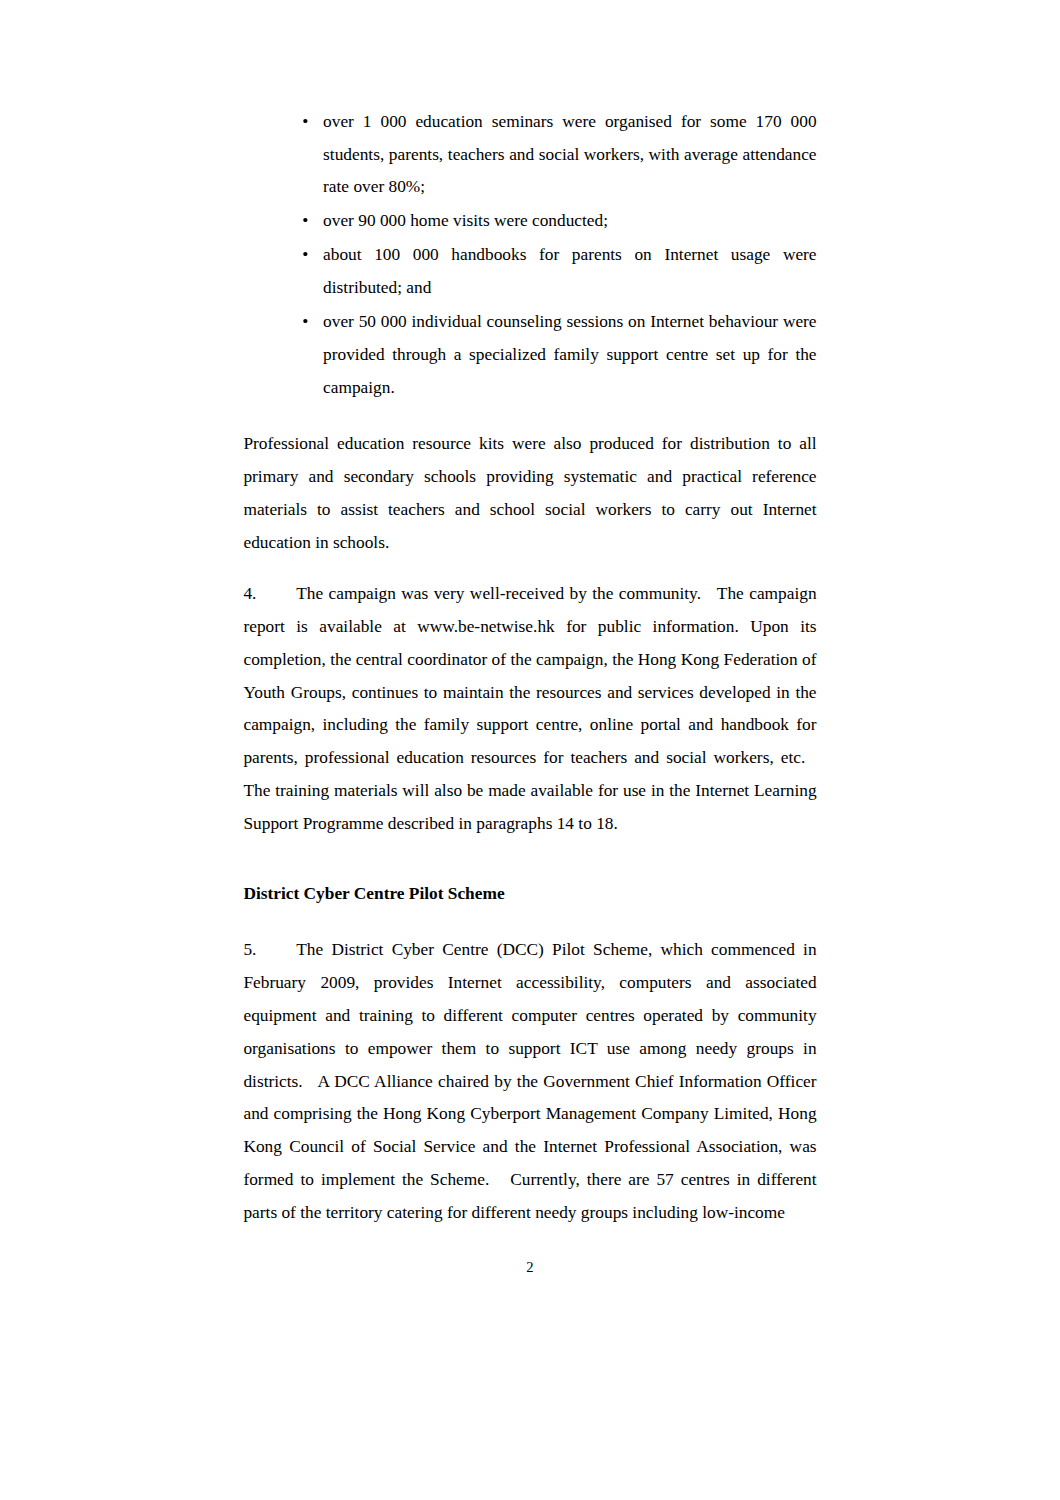over 1 000 education seminars were organised for some 170 000 students, parents, teachers and social workers, with average attendance rate over 80%;
over 90 000 home visits were conducted;
about 100 000 handbooks for parents on Internet usage were distributed; and
over 50 000 individual counseling sessions on Internet behaviour were provided through a specialized family support centre set up for the campaign.
Professional education resource kits were also produced for distribution to all primary and secondary schools providing systematic and practical reference materials to assist teachers and school social workers to carry out Internet education in schools.
4. The campaign was very well-received by the community. The campaign report is available at www.be-netwise.hk for public information. Upon its completion, the central coordinator of the campaign, the Hong Kong Federation of Youth Groups, continues to maintain the resources and services developed in the campaign, including the family support centre, online portal and handbook for parents, professional education resources for teachers and social workers, etc. The training materials will also be made available for use in the Internet Learning Support Programme described in paragraphs 14 to 18.
District Cyber Centre Pilot Scheme
5. The District Cyber Centre (DCC) Pilot Scheme, which commenced in February 2009, provides Internet accessibility, computers and associated equipment and training to different computer centres operated by community organisations to empower them to support ICT use among needy groups in districts. A DCC Alliance chaired by the Government Chief Information Officer and comprising the Hong Kong Cyberport Management Company Limited, Hong Kong Council of Social Service and the Internet Professional Association, was formed to implement the Scheme. Currently, there are 57 centres in different parts of the territory catering for different needy groups including low-income
2